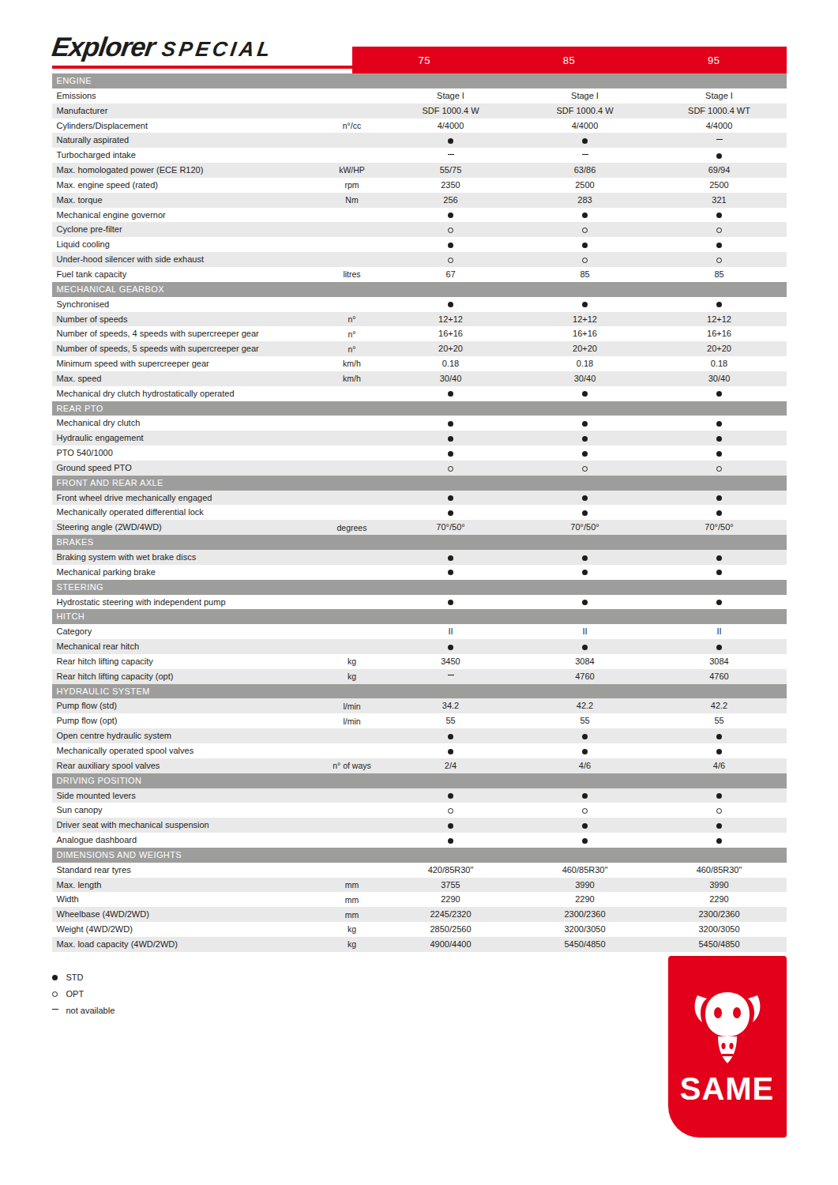Explorer SPECIAL
75
85
95
| ENGINE |
| Emissions | | Stage I | Stage I | Stage I |
| Manufacturer | | SDF 1000.4 W | SDF 1000.4 W | SDF 1000.4 WT |
| Cylinders/Displacement | n°/cc | 4/4000 | 4/4000 | 4/4000 |
| Naturally aspirated | | | | |
| Turbocharged intake | | | | |
| Max. homologated power (ECE R120) | kW/HP | 55/75 | 63/86 | 69/94 |
| Max. engine speed (rated) | rpm | 2350 | 2500 | 2500 |
| Max. torque | Nm | 256 | 283 | 321 |
| Mechanical engine governor | | | | |
| Cyclone pre-filter | | | | |
| Liquid cooling | | | | |
| Under-hood silencer with side exhaust | | | | |
| Fuel tank capacity | litres | 67 | 85 | 85 |
| MECHANICAL GEARBOX |
| Synchronised | | | | |
| Number of speeds | n° | 12+12 | 12+12 | 12+12 |
| Number of speeds, 4 speeds with supercreeper gear | n° | 16+16 | 16+16 | 16+16 |
| Number of speeds, 5 speeds with supercreeper gear | n° | 20+20 | 20+20 | 20+20 |
| Minimum speed with supercreeper gear | km/h | 0.18 | 0.18 | 0.18 |
| Max. speed | km/h | 30/40 | 30/40 | 30/40 |
| Mechanical dry clutch hydrostatically operated | | | | |
| REAR PTO |
| Mechanical dry clutch | | | | |
| Hydraulic engagement | | | | |
| PTO 540/1000 | | | | |
| Ground speed PTO | | | | |
| FRONT AND REAR AXLE |
| Front wheel drive mechanically engaged | | | | |
| Mechanically operated differential lock | | | | |
| Steering angle (2WD/4WD) | degrees | 70°/50° | 70°/50° | 70°/50° |
| BRAKES |
| Braking system with wet brake discs | | | | |
| Mechanical parking brake | | | | |
| STEERING |
| Hydrostatic steering with independent pump | | | | |
| HITCH |
| Category | | II | II | II |
| Mechanical rear hitch | | | | |
| Rear hitch lifting capacity | kg | 3450 | 3084 | 3084 |
| Rear hitch lifting capacity (opt) | kg | | 4760 | 4760 |
| HYDRAULIC SYSTEM |
| Pump flow (std) | l/min | 34.2 | 42.2 | 42.2 |
| Pump flow (opt) | l/min | 55 | 55 | 55 |
| Open centre hydraulic system | | | | |
| Mechanically operated spool valves | | | | |
| Rear auxiliary spool valves | n° of ways | 2/4 | 4/6 | 4/6 |
| DRIVING POSITION |
| Side mounted levers | | | | |
| Sun canopy | | | | |
| Driver seat with mechanical suspension | | | | |
| Analogue dashboard | | | | |
| DIMENSIONS AND WEIGHTS |
| Standard rear tyres | | 420/85R30" | 460/85R30" | 460/85R30" |
| Max. length | mm | 3755 | 3990 | 3990 |
| Width | mm | 2290 | 2290 | 2290 |
| Wheelbase (4WD/2WD) | mm | 2245/2320 | 2300/2360 | 2300/2360 |
| Weight (4WD/2WD) | kg | 2850/2560 | 3200/3050 | 3200/3050 |
| Max. load capacity (4WD/2WD) | kg | 4900/4400 | 5450/4850 | 5450/4850 |
STD
OPT
not available
SAME